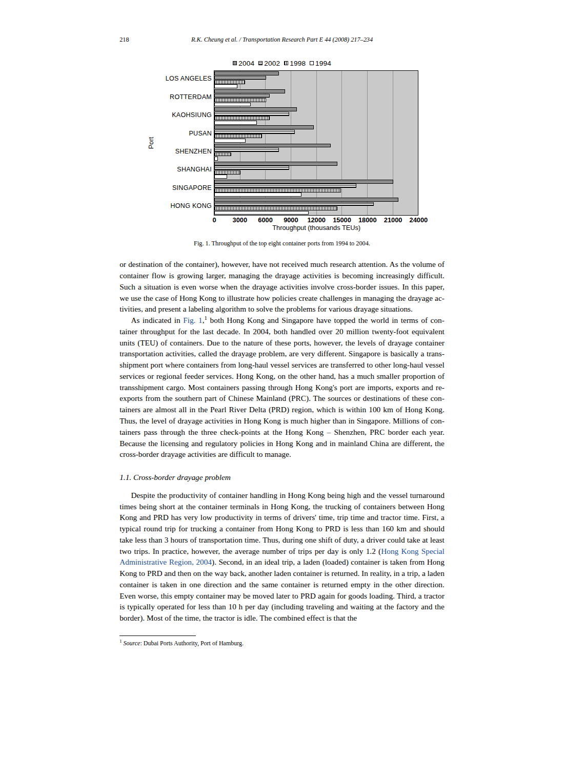218
R.K. Cheung et al. / Transportation Research Part E 44 (2008) 217–234
2004 2002 1998 1994
Port
LOS ANGELES
ROTTERDAM
KAOHSIUNG
PUSAN
SHENZHEN
SHANGHAI
SINGAPORE
HONG KONG
0 3000 6000 9000 12000 15000 18000 21000 24000
Throughput (thousands TEUs)
Fig. 1. Throughput of the top eight container ports from 1994 to 2004.
or destination of the container), however, have not received much research attention. As the volume of container flow is growing larger, managing the drayage activities is becoming increasingly difficult. Such a situation is even worse when the drayage activities involve cross-border issues. In this paper, we use the case of Hong Kong to illustrate how policies create challenges in managing the drayage activities, and present a labeling algorithm to solve the problems for various drayage situations.
As indicated in Fig. 1,1 both Hong Kong and Singapore have topped the world in terms of container throughput for the last decade. In 2004, both handled over 20 million twenty-foot equivalent units (TEU) of containers. Due to the nature of these ports, however, the levels of drayage container transportation activities, called the drayage problem, are very different. Singapore is basically a transshipment port where containers from long-haul vessel services are transferred to other long-haul vessel services or regional feeder services. Hong Kong, on the other hand, has a much smaller proportion of transshipment cargo. Most containers passing through Hong Kong's port are imports, exports and re-exports from the southern part of Chinese Mainland (PRC). The sources or destinations of these containers are almost all in the Pearl River Delta (PRD) region, which is within 100 km of Hong Kong. Thus, the level of drayage activities in Hong Kong is much higher than in Singapore. Millions of containers pass through the three check-points at the Hong Kong – Shenzhen, PRC border each year. Because the licensing and regulatory policies in Hong Kong and in mainland China are different, the cross-border drayage activities are difficult to manage.
1.1. Cross-border drayage problem
Despite the productivity of container handling in Hong Kong being high and the vessel turnaround times being short at the container terminals in Hong Kong, the trucking of containers between Hong Kong and PRD has very low productivity in terms of drivers' time, trip time and tractor time. First, a typical round trip for trucking a container from Hong Kong to PRD is less than 160 km and should take less than 3 hours of transportation time. Thus, during one shift of duty, a driver could take at least two trips. In practice, however, the average number of trips per day is only 1.2 (Hong Kong Special Administrative Region, 2004). Second, in an ideal trip, a laden (loaded) container is taken from Hong Kong to PRD and then on the way back, another laden container is returned. In reality, in a trip, a laden container is taken in one direction and the same container is returned empty in the other direction. Even worse, this empty container may be moved later to PRD again for goods loading. Third, a tractor is typically operated for less than 10 h per day (including traveling and waiting at the factory and the border). Most of the time, the tractor is idle. The combined effect is that the
1 Source: Dubai Ports Authority, Port of Hamburg.